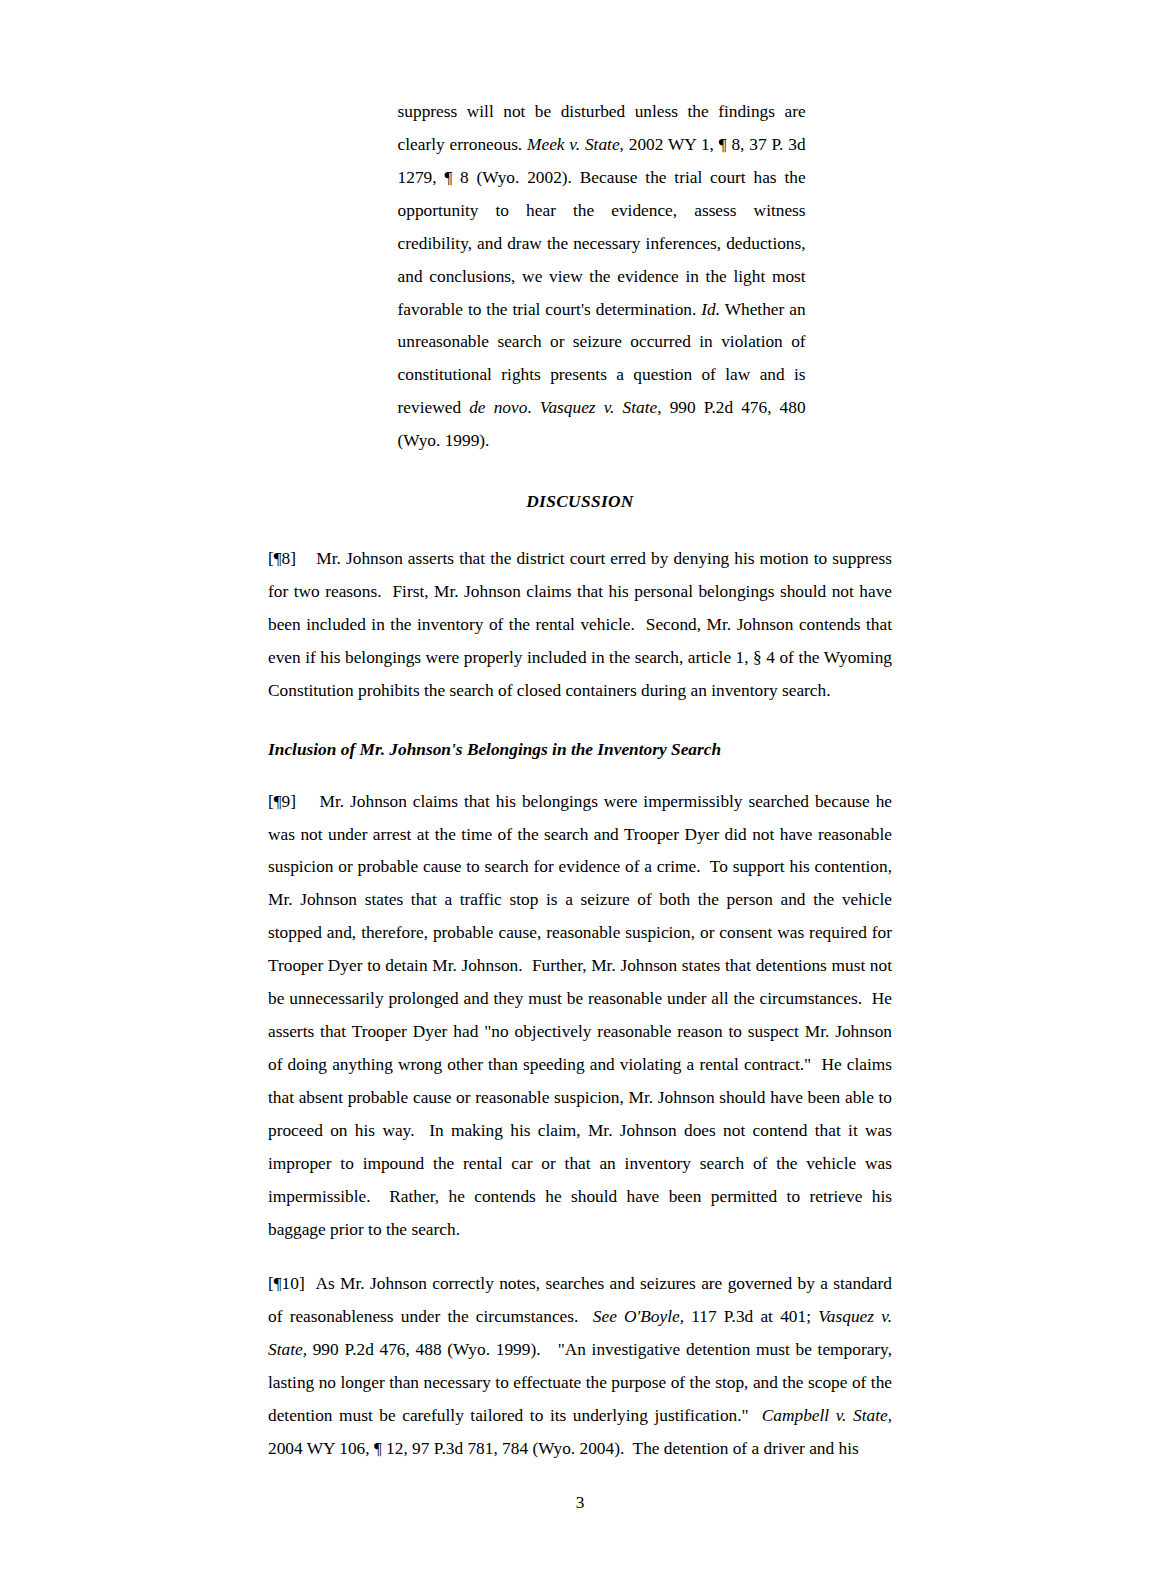suppress will not be disturbed unless the findings are clearly erroneous. Meek v. State, 2002 WY 1, ¶ 8, 37 P. 3d 1279, ¶ 8 (Wyo. 2002). Because the trial court has the opportunity to hear the evidence, assess witness credibility, and draw the necessary inferences, deductions, and conclusions, we view the evidence in the light most favorable to the trial court's determination. Id. Whether an unreasonable search or seizure occurred in violation of constitutional rights presents a question of law and is reviewed de novo. Vasquez v. State, 990 P.2d 476, 480 (Wyo. 1999).
DISCUSSION
[¶8] Mr. Johnson asserts that the district court erred by denying his motion to suppress for two reasons. First, Mr. Johnson claims that his personal belongings should not have been included in the inventory of the rental vehicle. Second, Mr. Johnson contends that even if his belongings were properly included in the search, article 1, § 4 of the Wyoming Constitution prohibits the search of closed containers during an inventory search.
Inclusion of Mr. Johnson's Belongings in the Inventory Search
[¶9] Mr. Johnson claims that his belongings were impermissibly searched because he was not under arrest at the time of the search and Trooper Dyer did not have reasonable suspicion or probable cause to search for evidence of a crime. To support his contention, Mr. Johnson states that a traffic stop is a seizure of both the person and the vehicle stopped and, therefore, probable cause, reasonable suspicion, or consent was required for Trooper Dyer to detain Mr. Johnson. Further, Mr. Johnson states that detentions must not be unnecessarily prolonged and they must be reasonable under all the circumstances. He asserts that Trooper Dyer had "no objectively reasonable reason to suspect Mr. Johnson of doing anything wrong other than speeding and violating a rental contract." He claims that absent probable cause or reasonable suspicion, Mr. Johnson should have been able to proceed on his way. In making his claim, Mr. Johnson does not contend that it was improper to impound the rental car or that an inventory search of the vehicle was impermissible. Rather, he contends he should have been permitted to retrieve his baggage prior to the search.
[¶10] As Mr. Johnson correctly notes, searches and seizures are governed by a standard of reasonableness under the circumstances. See O'Boyle, 117 P.3d at 401; Vasquez v. State, 990 P.2d 476, 488 (Wyo. 1999). "An investigative detention must be temporary, lasting no longer than necessary to effectuate the purpose of the stop, and the scope of the detention must be carefully tailored to its underlying justification." Campbell v. State, 2004 WY 106, ¶ 12, 97 P.3d 781, 784 (Wyo. 2004). The detention of a driver and his
3